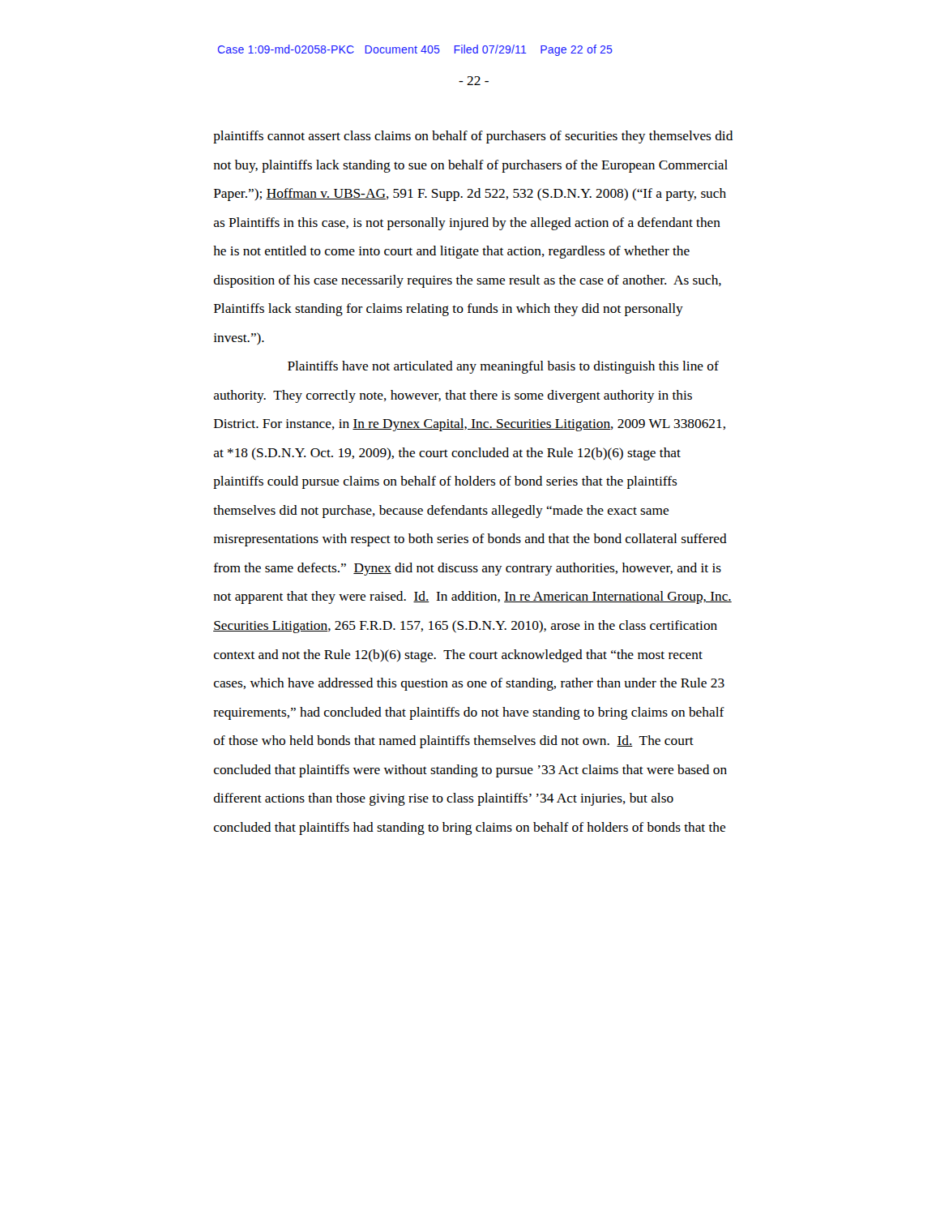Case 1:09-md-02058-PKC Document 405 Filed 07/29/11 Page 22 of 25
- 22 -
plaintiffs cannot assert class claims on behalf of purchasers of securities they themselves did not buy, plaintiffs lack standing to sue on behalf of purchasers of the European Commercial Paper.”); Hoffman v. UBS-AG, 591 F. Supp. 2d 522, 532 (S.D.N.Y. 2008) (“If a party, such as Plaintiffs in this case, is not personally injured by the alleged action of a defendant then he is not entitled to come into court and litigate that action, regardless of whether the disposition of his case necessarily requires the same result as the case of another. As such, Plaintiffs lack standing for claims relating to funds in which they did not personally invest.”).
Plaintiffs have not articulated any meaningful basis to distinguish this line of authority. They correctly note, however, that there is some divergent authority in this District. For instance, in In re Dynex Capital, Inc. Securities Litigation, 2009 WL 3380621, at *18 (S.D.N.Y. Oct. 19, 2009), the court concluded at the Rule 12(b)(6) stage that plaintiffs could pursue claims on behalf of holders of bond series that the plaintiffs themselves did not purchase, because defendants allegedly “made the exact same misrepresentations with respect to both series of bonds and that the bond collateral suffered from the same defects.” Dynex did not discuss any contrary authorities, however, and it is not apparent that they were raised. Id. In addition, In re American International Group, Inc. Securities Litigation, 265 F.R.D. 157, 165 (S.D.N.Y. 2010), arose in the class certification context and not the Rule 12(b)(6) stage. The court acknowledged that “the most recent cases, which have addressed this question as one of standing, rather than under the Rule 23 requirements,” had concluded that plaintiffs do not have standing to bring claims on behalf of those who held bonds that named plaintiffs themselves did not own. Id. The court concluded that plaintiffs were without standing to pursue ’33 Act claims that were based on different actions than those giving rise to class plaintiffs’ ’34 Act injuries, but also concluded that plaintiffs had standing to bring claims on behalf of holders of bonds that the